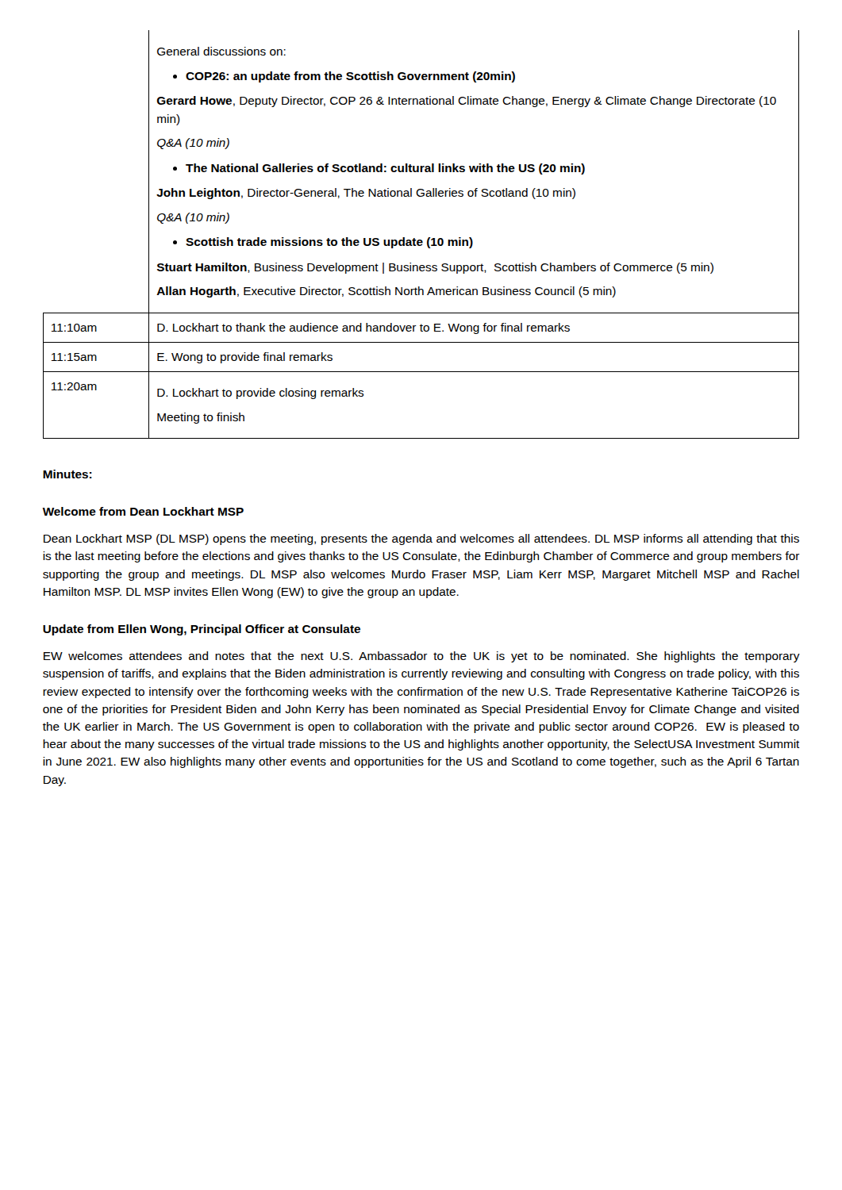| | General discussions on: COP26: an update from the Scottish Government (20min) Gerard Howe , Deputy Director, COP 26 & International Climate Change, Energy & Climate Change Directorate (10 min) Q&A (10 min) The National Galleries of Scotland: cultural links with the US (20 min) John Leighton , Director-General, The National Galleries of Scotland (10 min) Q&A (10 min) Scottish trade missions to the US update (10 min) Stuart Hamilton , Business Development / Business Support, Scottish Chambers of Commerce (5 min) Allan Hogarth , Executive Director, Scottish North American Business Council (5 min) |
| 11:10am | D. Lockhart to thank the audience and handover to E. Wong for final remarks |
| 11:15am | E. Wong to provide final remarks |
| 11:20am | D. Lockhart to provide closing remarks Meeting to finish |
Minutes:
Welcome from Dean Lockhart MSP
Dean Lockhart MSP (DL MSP) opens the meeting, presents the agenda and welcomes all attendees. DL MSP informs all attending that this is the last meeting before the elections and gives thanks to the US Consulate, the Edinburgh Chamber of Commerce and group members for supporting the group and meetings. DL MSP also welcomes Murdo Fraser MSP, Liam Kerr MSP, Margaret Mitchell MSP and Rachel Hamilton MSP. DL MSP invites Ellen Wong (EW) to give the group an update.
Update from Ellen Wong, Principal Officer at Consulate
EW welcomes attendees and notes that the next U.S. Ambassador to the UK is yet to be nominated. She highlights the temporary suspension of tariffs, and explains that the Biden administration is currently reviewing and consulting with Congress on trade policy, with this review expected to intensify over the forthcoming weeks with the confirmation of the new U.S. Trade Representative Katherine TaiCOP26 is one of the priorities for President Biden and John Kerry has been nominated as Special Presidential Envoy for Climate Change and visited the UK earlier in March. The US Government is open to collaboration with the private and public sector around COP26. EW is pleased to hear about the many successes of the virtual trade missions to the US and highlights another opportunity, the SelectUSA Investment Summit in June 2021. EW also highlights many other events and opportunities for the US and Scotland to come together, such as the April 6 Tartan Day.